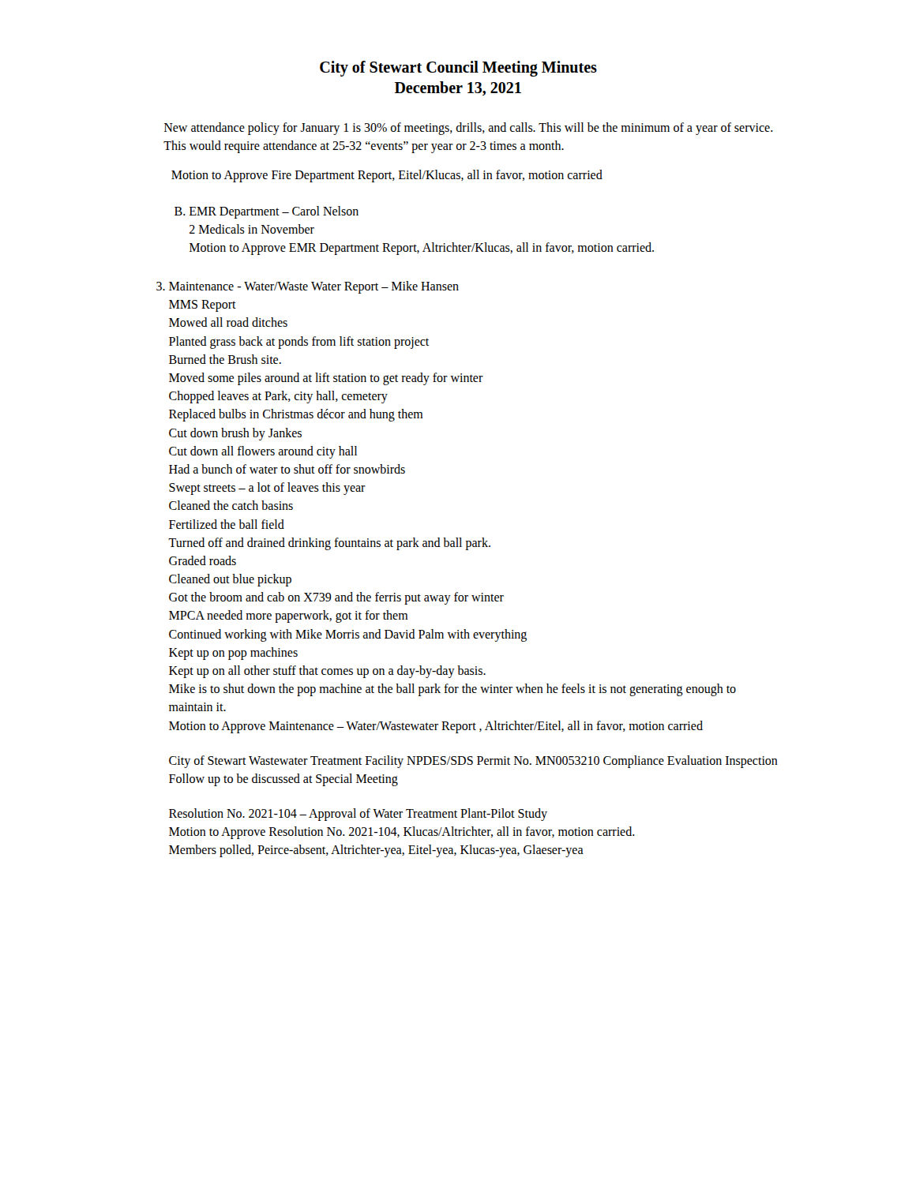City of Stewart Council Meeting Minutes December 13, 2021
New attendance policy for January 1 is 30% of meetings, drills, and calls. This will be the minimum of a year of service. This would require attendance at 25-32 “events” per year or 2-3 times a month.
Motion to Approve Fire Department Report, Eitel/Klucas, all in favor, motion carried
EMR Department – Carol Nelson
2 Medicals in November
Motion to Approve EMR Department Report, Altrichter/Klucas, all in favor, motion carried.
Maintenance - Water/Waste Water Report – Mike Hansen
MMS Report
Mowed all road ditches
Planted grass back at ponds from lift station project
Burned the Brush site.
Moved some piles around at lift station to get ready for winter
Chopped leaves at Park, city hall, cemetery
Replaced bulbs in Christmas décor and hung them
Cut down brush by Jankes
Cut down all flowers around city hall
Had a bunch of water to shut off for snowbirds
Swept streets – a lot of leaves this year
Cleaned the catch basins
Fertilized the ball field
Turned off and drained drinking fountains at park and ball park.
Graded roads
Cleaned out blue pickup
Got the broom and cab on X739 and the ferris put away for winter
MPCA needed more paperwork, got it for them
Continued working with Mike Morris and David Palm with everything
Kept up on pop machines
Kept up on all other stuff that comes up on a day-by-day basis.
Mike is to shut down the pop machine at the ball park for the winter when he feels it is not generating enough to maintain it.
Motion to Approve Maintenance – Water/Wastewater Report , Altrichter/Eitel, all in favor, motion carried
City of Stewart Wastewater Treatment Facility NPDES/SDS Permit No. MN0053210 Compliance Evaluation Inspection
Follow up to be discussed at Special Meeting
Resolution No. 2021-104 – Approval of Water Treatment Plant-Pilot Study
Motion to Approve Resolution No. 2021-104, Klucas/Altrichter, all in favor, motion carried.
Members polled, Peirce-absent, Altrichter-yea, Eitel-yea, Klucas-yea, Glaeser-yea